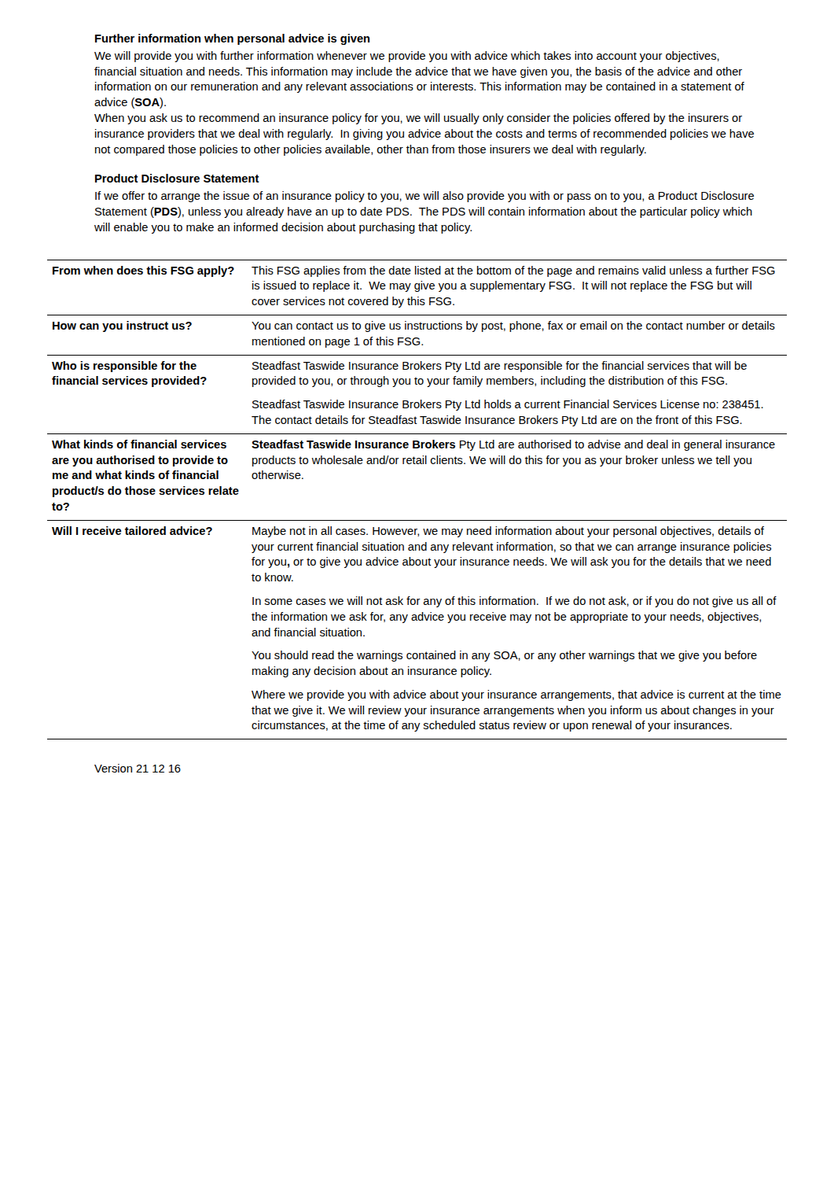Further information when personal advice is given
We will provide you with further information whenever we provide you with advice which takes into account your objectives, financial situation and needs. This information may include the advice that we have given you, the basis of the advice and other information on our remuneration and any relevant associations or interests. This information may be contained in a statement of advice (SOA).
When you ask us to recommend an insurance policy for you, we will usually only consider the policies offered by the insurers or insurance providers that we deal with regularly. In giving you advice about the costs and terms of recommended policies we have not compared those policies to other policies available, other than from those insurers we deal with regularly.
Product Disclosure Statement
If we offer to arrange the issue of an insurance policy to you, we will also provide you with or pass on to you, a Product Disclosure Statement (PDS), unless you already have an up to date PDS. The PDS will contain information about the particular policy which will enable you to make an informed decision about purchasing that policy.
| From when does this FSG apply? | This FSG applies from the date listed at the bottom of the page and remains valid unless a further FSG is issued to replace it. We may give you a supplementary FSG. It will not replace the FSG but will cover services not covered by this FSG. |
| How can you instruct us? | You can contact us to give us instructions by post, phone, fax or email on the contact number or details mentioned on page 1 of this FSG. |
| Who is responsible for the financial services provided? | Steadfast Taswide Insurance Brokers Pty Ltd are responsible for the financial services that will be provided to you, or through you to your family members, including the distribution of this FSG. Steadfast Taswide Insurance Brokers Pty Ltd holds a current Financial Services License no: 238451. The contact details for Steadfast Taswide Insurance Brokers Pty Ltd are on the front of this FSG. |
| What kinds of financial services are you authorised to provide to me and what kinds of financial product/s do those services relate to? | Steadfast Taswide Insurance Brokers Pty Ltd are authorised to advise and deal in general insurance products to wholesale and/or retail clients. We will do this for you as your broker unless we tell you otherwise. |
| Will I receive tailored advice? | Maybe not in all cases. However, we may need information about your personal objectives, details of your current financial situation and any relevant information, so that we can arrange insurance policies for you , or to give you advice about your insurance needs. We will ask you for the details that we need to know. In some cases we will not ask for any of this information. If we do not ask, or if you do not give us all of the information we ask for, any advice you receive may not be appropriate to your needs, objectives, and financial situation. You should read the warnings contained in any SOA, or any other warnings that we give you before making any decision about an insurance policy. Where we provide you with advice about your insurance arrangements, that advice is current at the time that we give it. We will review your insurance arrangements when you inform us about changes in your circumstances, at the time of any scheduled status review or upon renewal of your insurances. |
Version 21 12 16